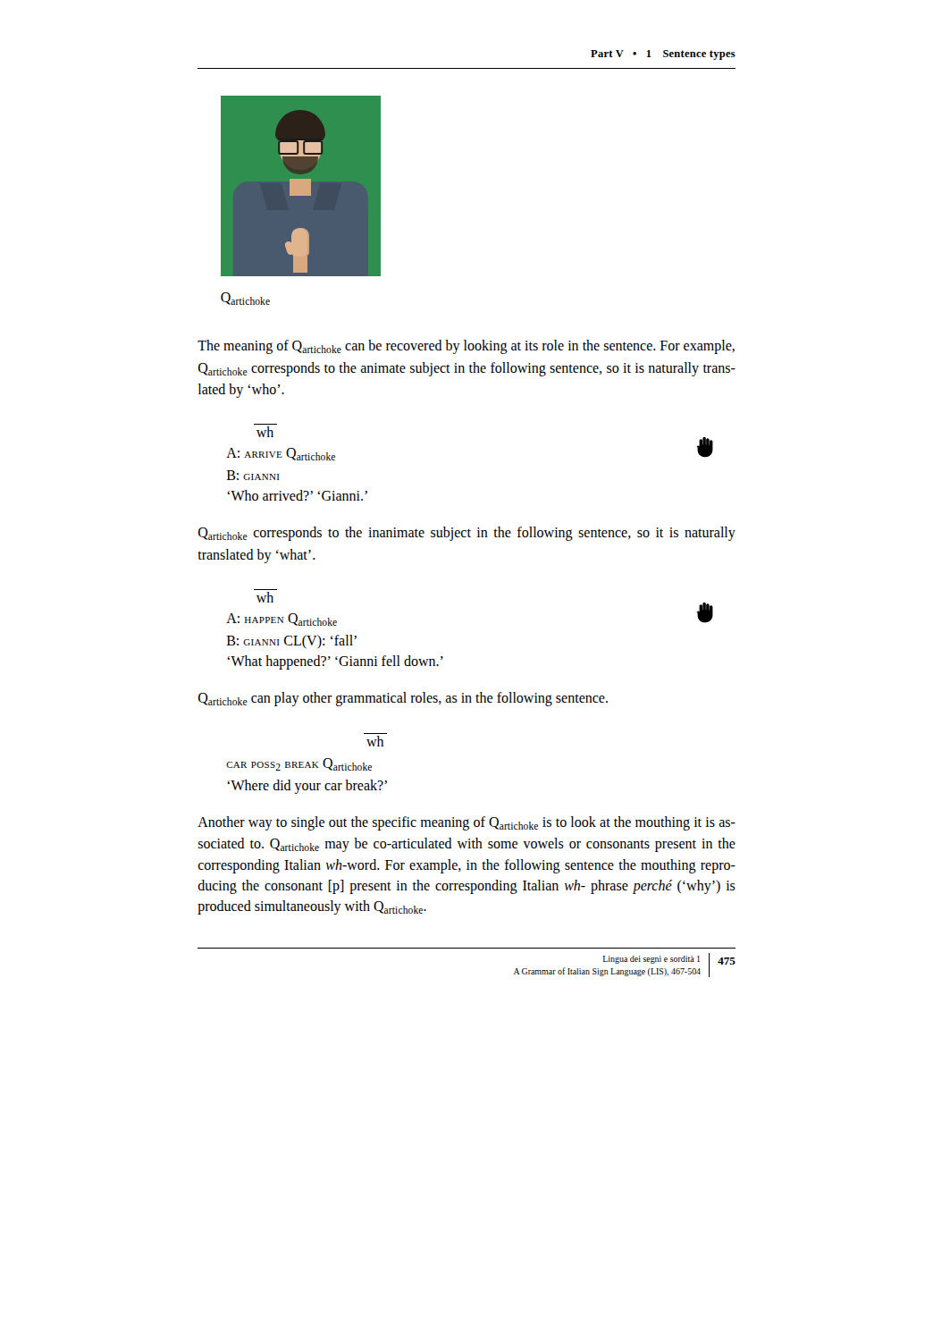Part V • 1 Sentence types
Qartichoke
The meaning of Qartichoke can be recovered by looking at its role in the sentence. For example, Qartichoke corresponds to the animate subject in the following sentence, so it is naturally translated by ‘who’.
wh
A: arrive Qartichoke
B: gianni
‘Who arrived?’ ‘Gianni.’
Qartichoke corresponds to the inanimate subject in the following sentence, so it is naturally translated by ‘what’.
wh
A: happen Qartichoke
B: gianni CL(V): ‘fall’
‘What happened?’ ‘Gianni fell down.’
Qartichoke can play other grammatical roles, as in the following sentence.
wh
car poss 2 break Qartichoke
‘Where did your car break?’
Another way to single out the specific meaning of Qartichoke is to look at the mouthing it is associated to. Qartichoke may be co-articulated with some vowels or consonants present in the corresponding Italian wh-word. For example, in the following sentence the mouthing reproducing the consonant [p] present in the corresponding Italian wh- phrase perché (‘why’) is produced simultaneously with Qartichoke.
Lingua dei segni e sordità 1 A Grammar of Italian Sign Language (LIS), 467-504
475